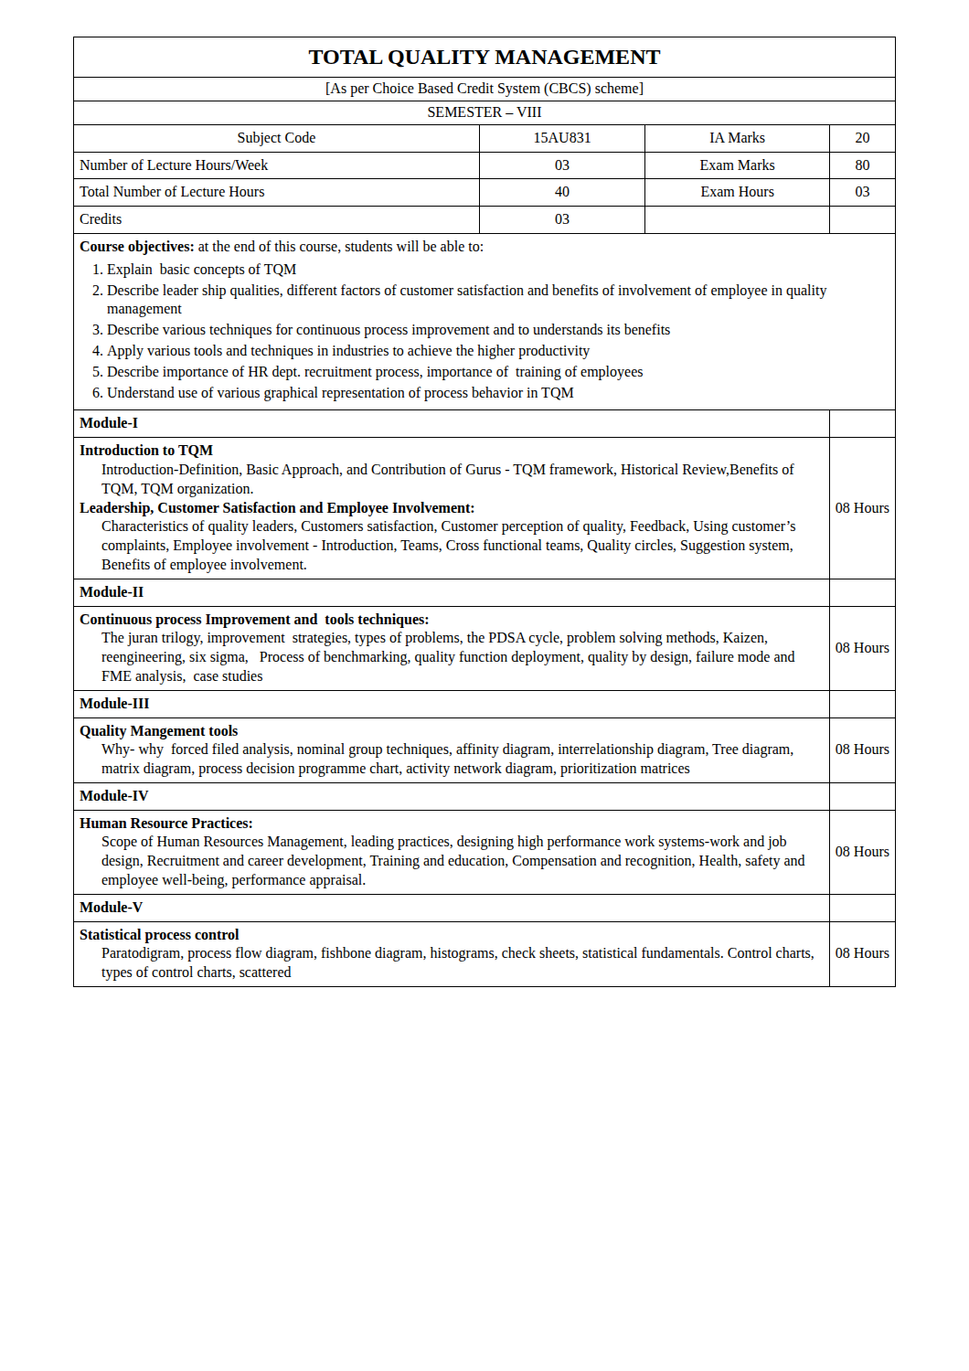| TOTAL QUALITY MANAGEMENT |
| [As per Choice Based Credit System (CBCS) scheme] |
| SEMESTER – VIII |
| Subject Code | 15AU831 | IA Marks | 20 |
| Number of Lecture Hours/Week | 03 | Exam Marks | 80 |
| Total Number of Lecture Hours | 40 | Exam Hours | 03 |
| Credits | 03 | | |
| Course objectives: at the end of this course, students will be able to: Explain basic concepts of TQM Describe leader ship qualities, different factors of customer satisfaction and benefits of involvement of employee in quality management Describe various techniques for continuous process improvement and to understands its benefits Apply various tools and techniques in industries to achieve the higher productivity Describe importance of HR dept. recruitment process, importance of training of employees Understand use of various graphical representation of process behavior in TQM |
| Module-I | |
| Introduction to TQM Introduction-Definition, Basic Approach, and Contribution of Gurus - TQM framework, Historical Review,Benefits of TQM, TQM organization. Leadership, Customer Satisfaction and Employee Involvement: Characteristics of quality leaders, Customers satisfaction, Customer perception of quality, Feedback, Using customer’s complaints, Employee involvement - Introduction, Teams, Cross functional teams, Quality circles, Suggestion system, Benefits of employee involvement. | 08 Hours |
| Module-II | |
| Continuous process Improvement and tools techniques: The juran trilogy, improvement strategies, types of problems, the PDSA cycle, problem solving methods, Kaizen, reengineering, six sigma, Process of benchmarking, quality function deployment, quality by design, failure mode and FME analysis, case studies | 08 Hours |
| Module-III | |
| Quality Mangement tools Why- why forced filed analysis, nominal group techniques, affinity diagram, interrelationship diagram, Tree diagram, matrix diagram, process decision programme chart, activity network diagram, prioritization matrices | 08 Hours |
| Module-IV | |
| Human Resource Practices: Scope of Human Resources Management, leading practices, designing high performance work systems-work and job design, Recruitment and career development, Training and education, Compensation and recognition, Health, safety and employee well-being, performance appraisal. | 08 Hours |
| Module-V | |
| Statistical process control Paratodigram, process flow diagram, fishbone diagram, histograms, check sheets, statistical fundamentals. Control charts, types of control charts, scattered | 08 Hours |